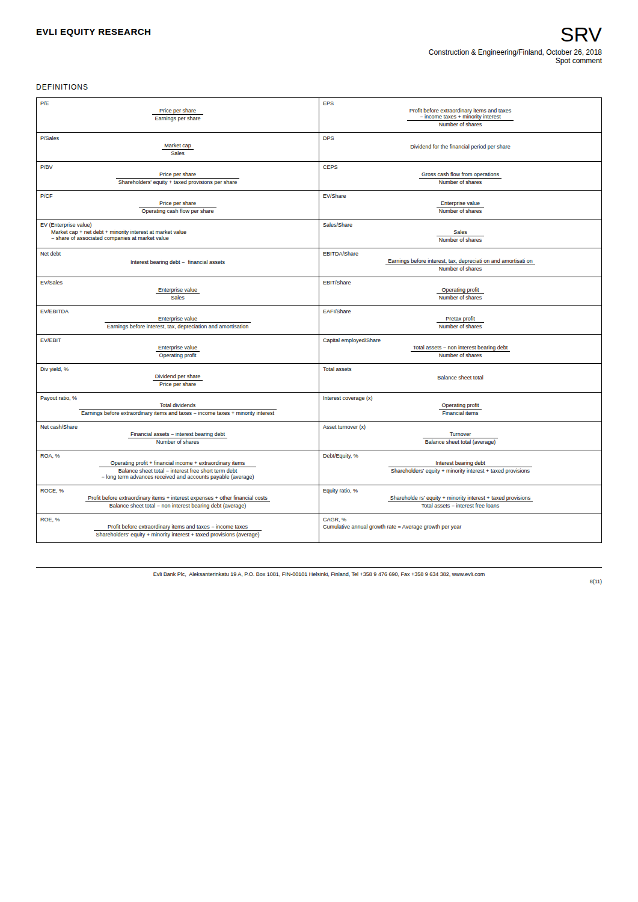EVLI EQUITY RESEARCH
SRV
Construction & Engineering/Finland, October 26, 2018
Spot comment
DEFINITIONS
| P/E Price per share Earnings per share | EPS Profit before extraordinary items and taxes − income taxes + minority interest Number of shares |
| P/Sales Market cap Sales | DPS Dividend for the financial period per share |
| P/BV Price per share Shareholders' equity + taxed provisions per share | CEPS Gross cash flow from operations Number of shares |
| P/CF Price per share Operating cash flow per share | EV/Share Enterprise value Number of shares |
| EV (Enterprise value) Market cap + net debt + minority interest at market value − share of associated companies at market value | Sales/Share Sales Number of shares |
| Net debt Interest bearing debt − financial assets | EBITDA/Share Earnings before interest, tax, depreciati on and amortisati on Number of shares |
| EV/Sales Enterprise value Sales | EBIT/Share Operating profit Number of shares |
| EV/EBITDA Enterprise value Earnings before interest, tax, depreciation and amortisation | EAFI/Share Pretax profit Number of shares |
| EV/EBIT Enterprise value Operating profit | Capital employed/Share Total assets − non interest bearing debt Number of shares |
| Div yield, % Dividend per share Price per share | Total assets Balance sheet total |
| Payout ratio, % Total dividends Earnings before extraordinary items and taxes − income taxes + minority interest | Interest coverage (x) Operating profit Financial items |
| Net cash/Share Financial assets − interest bearing debt Number of shares | Asset turnover (x) Turnover Balance sheet total (average) |
| ROA, % Operating profit + financial income + extraordinary items Balance sheet total − interest free short term debt − long term advances received and accounts payable (average) | Debt/Equity, % Interest bearing debt Shareholders' equity + minority interest + taxed provisions |
| ROCE, % Profit before extraordinary items + interest expenses + other financial costs Balance sheet total − non interest bearing debt (average) | Equity ratio, % Shareholde rs' equity + minority interest + taxed provisions Total assets − interest free loans |
| ROE, % Profit before extraordinary items and taxes − income taxes Shareholders' equity + minority interest + taxed provisions (average) | CAGR, % Cumulative annual growth rate = Average growth per year |
Evli Bank Plc, Aleksanterinkatu 19 A, P.O. Box 1081, FIN-00101 Helsinki, Finland, Tel +358 9 476 690, Fax +358 9 634 382, www.evli.com
8(11)